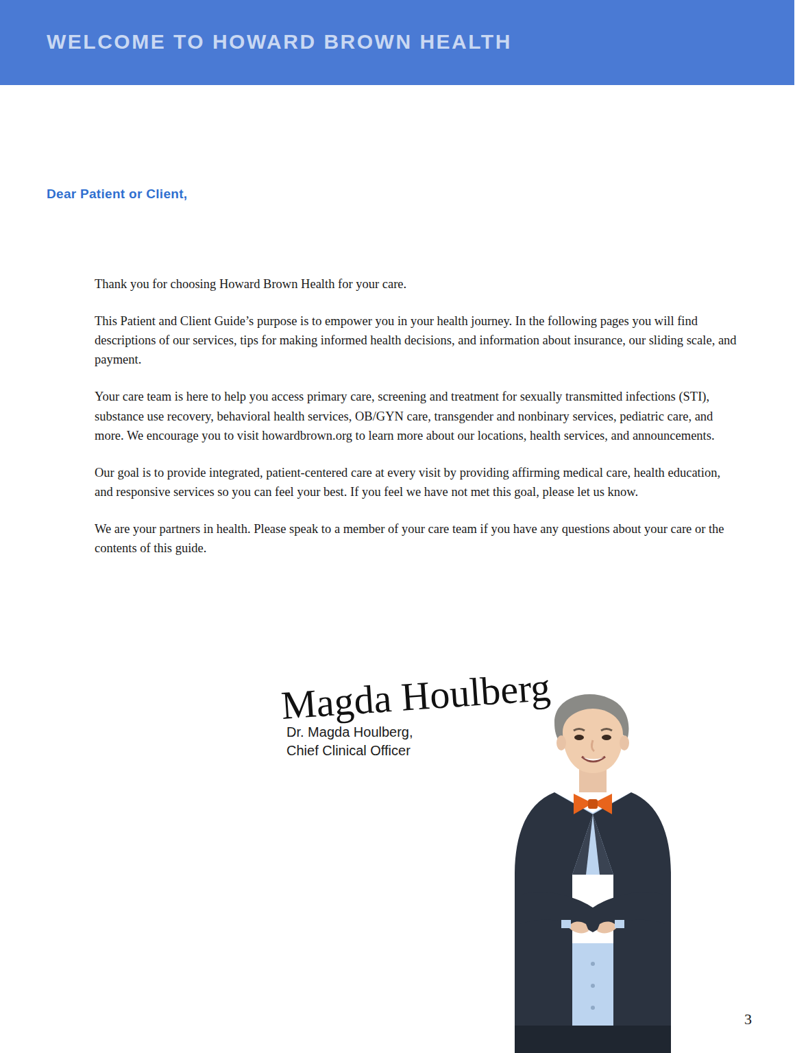WELCOME TO HOWARD BROWN HEALTH
Dear Patient or Client,
Thank you for choosing Howard Brown Health for your care.
This Patient and Client Guide’s purpose is to empower you in your health journey. In the following pages you will find descriptions of our services, tips for making informed health decisions, and information about insurance, our sliding scale, and payment.
Your care team is here to help you access primary care, screening and treatment for sexually transmitted infections (STI), substance use recovery, behavioral health services, OB/GYN care, transgender and nonbinary services, pediatric care, and more. We encourage you to visit howardbrown.org to learn more about our locations, health services, and announcements.
Our goal is to provide integrated, patient-centered care at every visit by providing affirming medical care, health education, and responsive services so you can feel your best. If you feel we have not met this goal, please let us know.
We are your partners in health. Please speak to a member of your care team if you have any questions about your care or the contents of this guide.
Magda Houlberg
Dr. Magda Houlberg,
Chief Clinical Officer
3